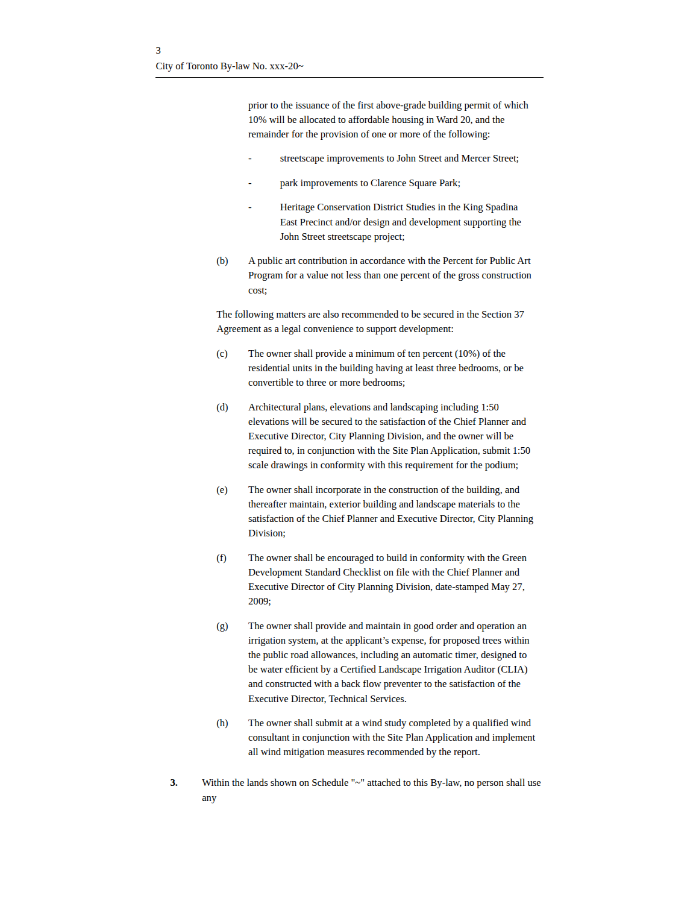3
City of Toronto By-law No. xxx-20~
prior to the issuance of the first above-grade building permit of which 10% will be allocated to affordable housing in Ward 20, and the remainder for the provision of one or more of the following:
- streetscape improvements to John Street and Mercer Street;
- park improvements to Clarence Square Park;
- Heritage Conservation District Studies in the King Spadina East Precinct and/or design and development supporting the John Street streetscape project;
(b) A public art contribution in accordance with the Percent for Public Art Program for a value not less than one percent of the gross construction cost;
The following matters are also recommended to be secured in the Section 37 Agreement as a legal convenience to support development:
(c) The owner shall provide a minimum of ten percent (10%) of the residential units in the building having at least three bedrooms, or be convertible to three or more bedrooms;
(d) Architectural plans, elevations and landscaping including 1:50 elevations will be secured to the satisfaction of the Chief Planner and Executive Director, City Planning Division, and the owner will be required to, in conjunction with the Site Plan Application, submit 1:50 scale drawings in conformity with this requirement for the podium;
(e) The owner shall incorporate in the construction of the building, and thereafter maintain, exterior building and landscape materials to the satisfaction of the Chief Planner and Executive Director, City Planning Division;
(f) The owner shall be encouraged to build in conformity with the Green Development Standard Checklist on file with the Chief Planner and Executive Director of City Planning Division, date-stamped May 27, 2009;
(g) The owner shall provide and maintain in good order and operation an irrigation system, at the applicant’s expense, for proposed trees within the public road allowances, including an automatic timer, designed to be water efficient by a Certified Landscape Irrigation Auditor (CLIA) and constructed with a back flow preventer to the satisfaction of the Executive Director, Technical Services.
(h) The owner shall submit at a wind study completed by a qualified wind consultant in conjunction with the Site Plan Application and implement all wind mitigation measures recommended by the report.
3. Within the lands shown on Schedule "~" attached to this By-law, no person shall use any